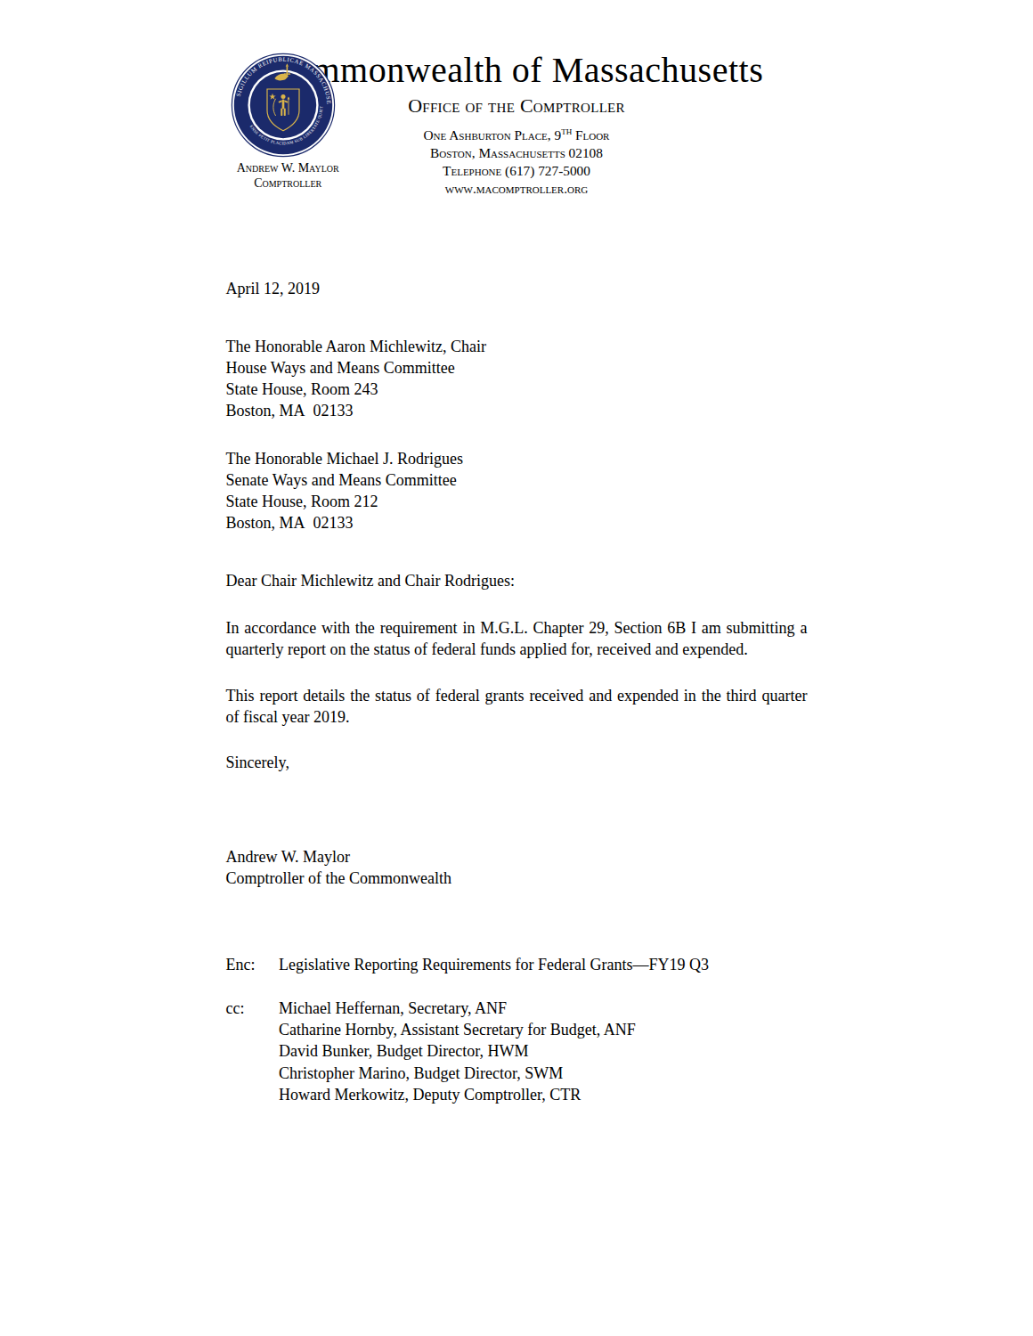SIGILLUM REIPUBLICAE MASSACHUSETTENSIS ENSE PETIT PLACIDAM SUB LIBERTATE QUIETEM
Andrew W. Maylor
Comptroller
Commonwealth of Massachusetts
Office of the Comptroller
One Ashburton Place, 9th Floor
Boston, Massachusetts 02108
Telephone (617) 727-5000
www.macomptroller.org
April 12, 2019
The Honorable Aaron Michlewitz, Chair
House Ways and Means Committee
State House, Room 243
Boston, MA 02133
The Honorable Michael J. Rodrigues
Senate Ways and Means Committee
State House, Room 212
Boston, MA 02133
Dear Chair Michlewitz and Chair Rodrigues:
In accordance with the requirement in M.G.L. Chapter 29, Section 6B I am submitting a quarterly report on the status of federal funds applied for, received and expended.
This report details the status of federal grants received and expended in the third quarter of fiscal year 2019.
Sincerely,
Andrew W. Maylor
Comptroller of the Commonwealth
| Enc: | Legislative Reporting Requirements for Federal Grants—FY19 Q3 |
| cc: | Michael Heffernan, Secretary, ANF Catharine Hornby, Assistant Secretary for Budget, ANF David Bunker, Budget Director, HWM Christopher Marino, Budget Director, SWM Howard Merkowitz, Deputy Comptroller, CTR |